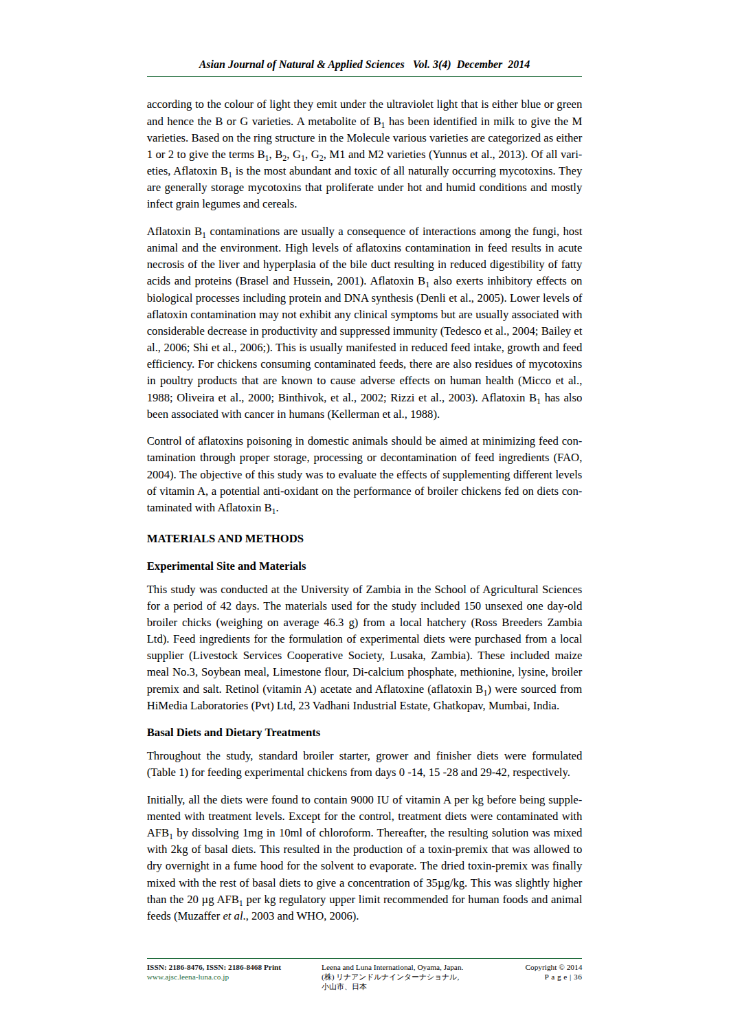Asian Journal of Natural & Applied Sciences Vol. 3(4) December 2014
according to the colour of light they emit under the ultraviolet light that is either blue or green and hence the B or G varieties. A metabolite of B1 has been identified in milk to give the M varieties. Based on the ring structure in the Molecule various varieties are categorized as either 1 or 2 to give the terms B1, B2, G1, G2, M1 and M2 varieties (Yunnus et al., 2013). Of all varieties, Aflatoxin B1 is the most abundant and toxic of all naturally occurring mycotoxins. They are generally storage mycotoxins that proliferate under hot and humid conditions and mostly infect grain legumes and cereals.
Aflatoxin B1 contaminations are usually a consequence of interactions among the fungi, host animal and the environment. High levels of aflatoxins contamination in feed results in acute necrosis of the liver and hyperplasia of the bile duct resulting in reduced digestibility of fatty acids and proteins (Brasel and Hussein, 2001). Aflatoxin B1 also exerts inhibitory effects on biological processes including protein and DNA synthesis (Denli et al., 2005). Lower levels of aflatoxin contamination may not exhibit any clinical symptoms but are usually associated with considerable decrease in productivity and suppressed immunity (Tedesco et al., 2004; Bailey et al., 2006; Shi et al., 2006;). This is usually manifested in reduced feed intake, growth and feed efficiency. For chickens consuming contaminated feeds, there are also residues of mycotoxins in poultry products that are known to cause adverse effects on human health (Micco et al., 1988; Oliveira et al., 2000; Binthivok, et al., 2002; Rizzi et al., 2003). Aflatoxin B1 has also been associated with cancer in humans (Kellerman et al., 1988).
Control of aflatoxins poisoning in domestic animals should be aimed at minimizing feed contamination through proper storage, processing or decontamination of feed ingredients (FAO, 2004). The objective of this study was to evaluate the effects of supplementing different levels of vitamin A, a potential anti-oxidant on the performance of broiler chickens fed on diets contaminated with Aflatoxin B1.
MATERIALS AND METHODS
Experimental Site and Materials
This study was conducted at the University of Zambia in the School of Agricultural Sciences for a period of 42 days. The materials used for the study included 150 unsexed one day-old broiler chicks (weighing on average 46.3 g) from a local hatchery (Ross Breeders Zambia Ltd). Feed ingredients for the formulation of experimental diets were purchased from a local supplier (Livestock Services Cooperative Society, Lusaka, Zambia). These included maize meal No.3, Soybean meal, Limestone flour, Di-calcium phosphate, methionine, lysine, broiler premix and salt. Retinol (vitamin A) acetate and Aflatoxine (aflatoxin B1) were sourced from HiMedia Laboratories (Pvt) Ltd, 23 Vadhani Industrial Estate, Ghatkopav, Mumbai, India.
Basal Diets and Dietary Treatments
Throughout the study, standard broiler starter, grower and finisher diets were formulated (Table 1) for feeding experimental chickens from days 0 -14, 15 -28 and 29-42, respectively.
Initially, all the diets were found to contain 9000 IU of vitamin A per kg before being supplemented with treatment levels. Except for the control, treatment diets were contaminated with AFB1 by dissolving 1mg in 10ml of chloroform. Thereafter, the resulting solution was mixed with 2kg of basal diets. This resulted in the production of a toxin-premix that was allowed to dry overnight in a fume hood for the solvent to evaporate. The dried toxin-premix was finally mixed with the rest of basal diets to give a concentration of 35µg/kg. This was slightly higher than the 20 µg AFB1 per kg regulatory upper limit recommended for human foods and animal feeds (Muzaffer et al., 2003 and WHO, 2006).
ISSN: 2186-8476, ISSN: 2186-8468 Print
www.ajsc.leena-luna.co.jp
Leena and Luna International, Oyama, Japan.
(株) リナアンドルナインターナショナル, 小山市、日本
Copyright © 2014
P a g e | 36